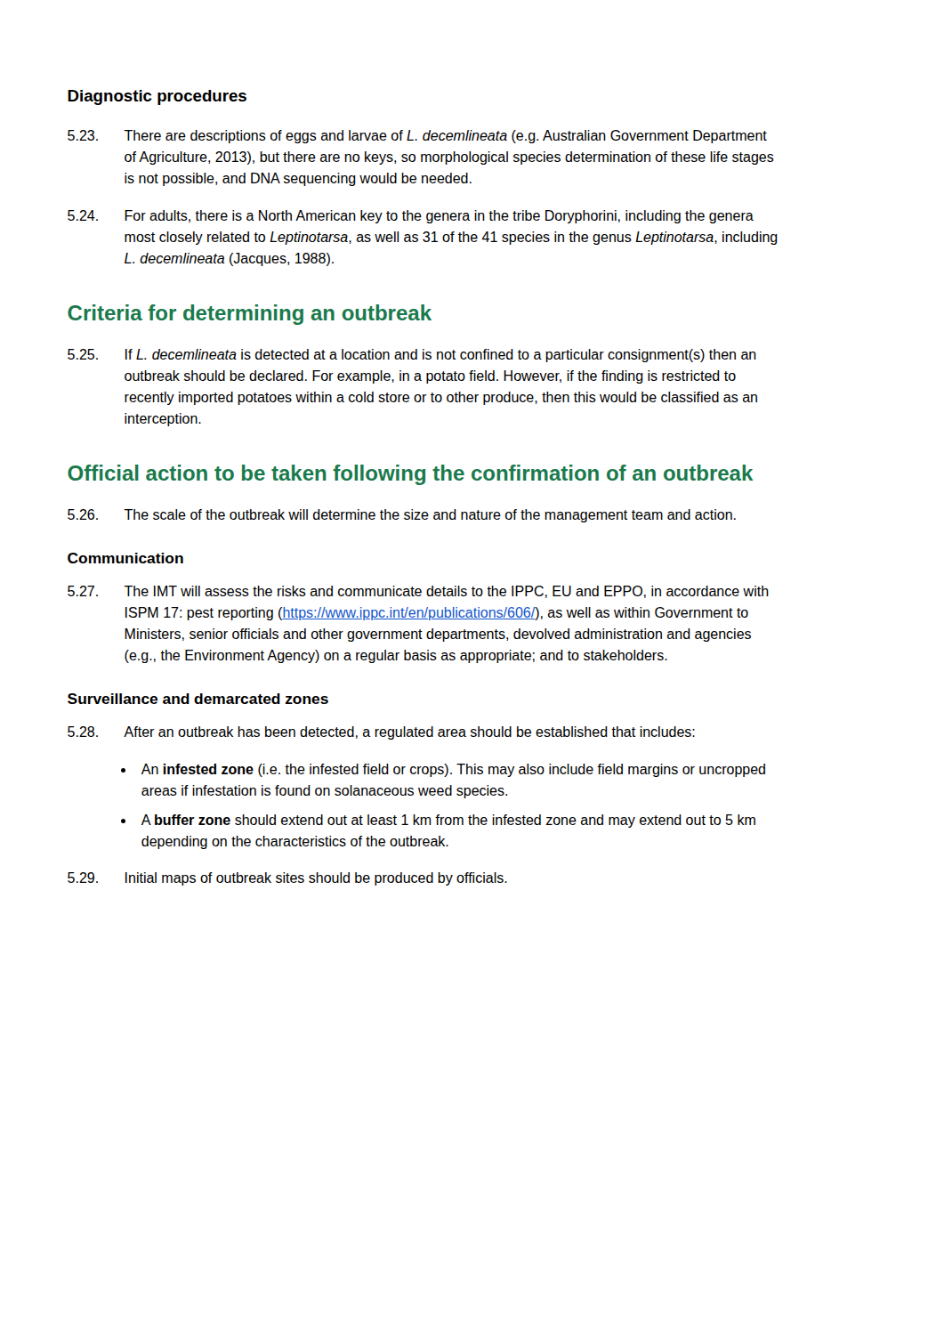Diagnostic procedures
5.23.
There are descriptions of eggs and larvae of L. decemlineata (e.g. Australian Government Department of Agriculture, 2013), but there are no keys, so morphological species determination of these life stages is not possible, and DNA sequencing would be needed.
5.24.
For adults, there is a North American key to the genera in the tribe Doryphorini, including the genera most closely related to Leptinotarsa, as well as 31 of the 41 species in the genus Leptinotarsa, including L. decemlineata (Jacques, 1988).
Criteria for determining an outbreak
5.25.
If L. decemlineata is detected at a location and is not confined to a particular consignment(s) then an outbreak should be declared. For example, in a potato field. However, if the finding is restricted to recently imported potatoes within a cold store or to other produce, then this would be classified as an interception.
Official action to be taken following the confirmation of an outbreak
5.26.
The scale of the outbreak will determine the size and nature of the management team and action.
Communication
5.27.
The IMT will assess the risks and communicate details to the IPPC, EU and EPPO, in accordance with ISPM 17: pest reporting (https://www.ippc.int/en/publications/606/), as well as within Government to Ministers, senior officials and other government departments, devolved administration and agencies (e.g., the Environment Agency) on a regular basis as appropriate; and to stakeholders.
Surveillance and demarcated zones
5.28.
After an outbreak has been detected, a regulated area should be established that includes:
An infested zone (i.e. the infested field or crops). This may also include field margins or uncropped areas if infestation is found on solanaceous weed species.
A buffer zone should extend out at least 1 km from the infested zone and may extend out to 5 km depending on the characteristics of the outbreak.
5.29.
Initial maps of outbreak sites should be produced by officials.